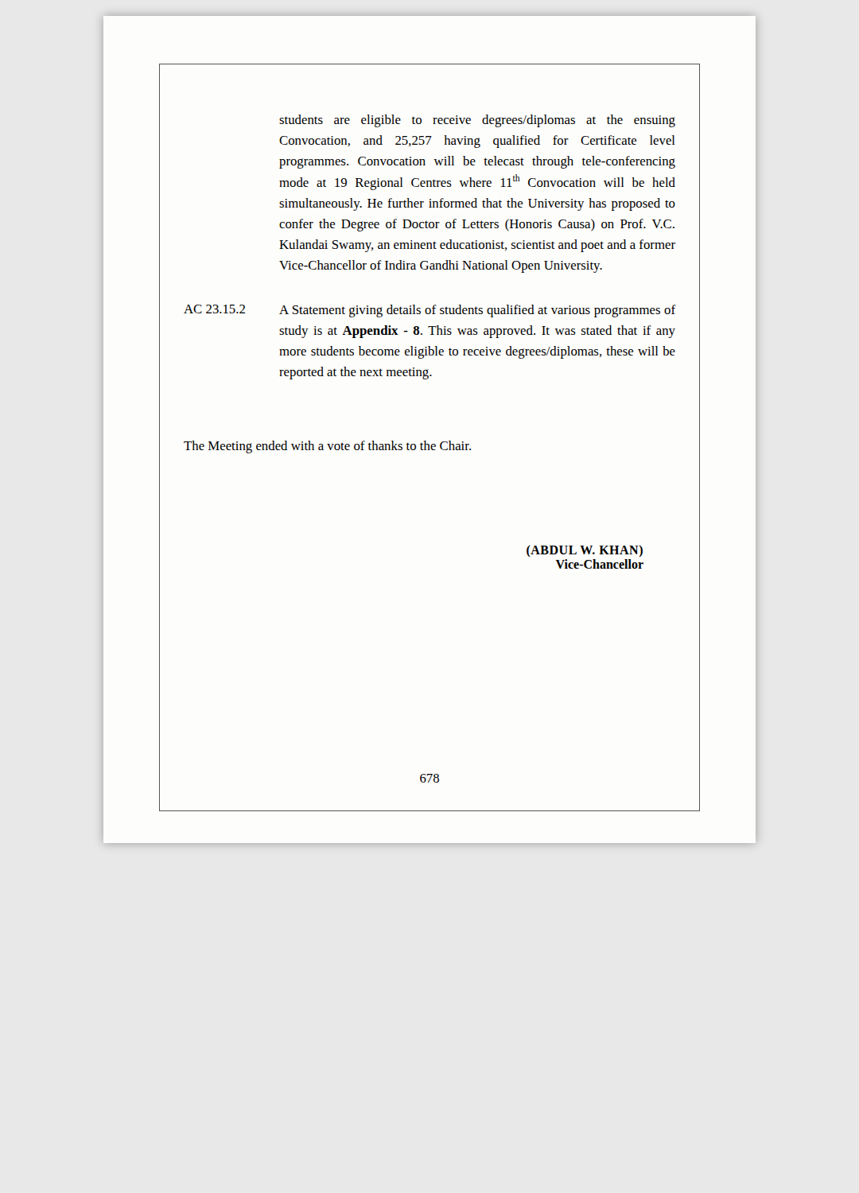students are eligible to receive degrees/diplomas at the ensuing Convocation, and 25,257 having qualified for Certificate level programmes. Convocation will be telecast through tele-conferencing mode at 19 Regional Centres where 11th Convocation will be held simultaneously. He further informed that the University has proposed to confer the Degree of Doctor of Letters (Honoris Causa) on Prof. V.C. Kulandai Swamy, an eminent educationist, scientist and poet and a former Vice-Chancellor of Indira Gandhi National Open University.
AC 23.15.2
A Statement giving details of students qualified at various programmes of study is at Appendix - 8. This was approved. It was stated that if any more students become eligible to receive degrees/diplomas, these will be reported at the next meeting.
The Meeting ended with a vote of thanks to the Chair.
(ABDUL W. KHAN)
Vice-Chancellor
678